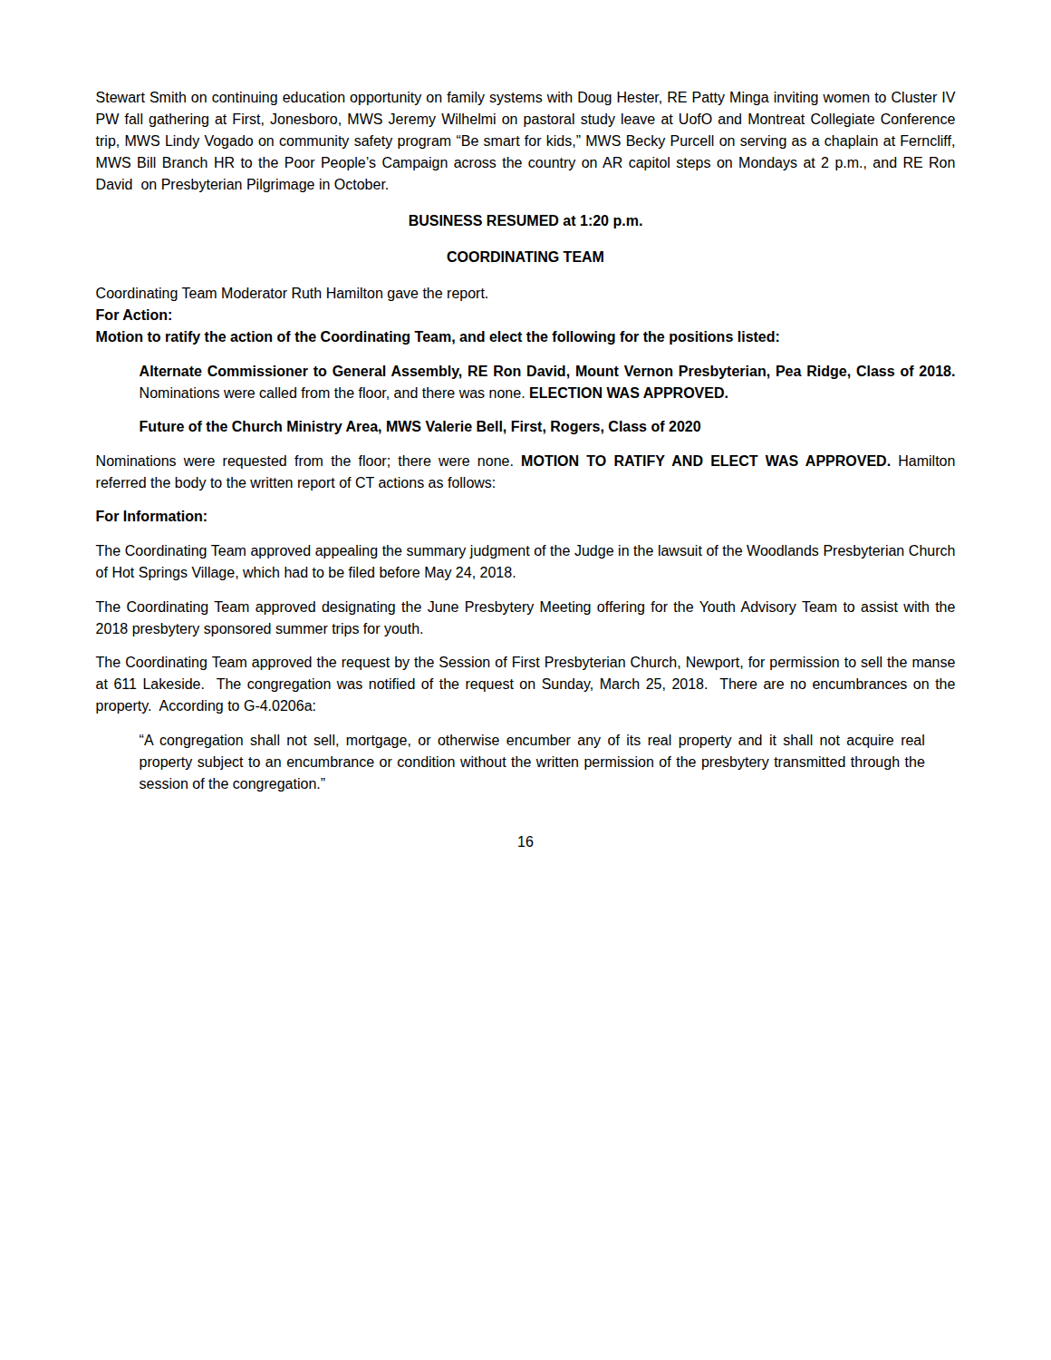Stewart Smith on continuing education opportunity on family systems with Doug Hester, RE Patty Minga inviting women to Cluster IV PW fall gathering at First, Jonesboro, MWS Jeremy Wilhelmi on pastoral study leave at UofO and Montreat Collegiate Conference trip, MWS Lindy Vogado on community safety program “Be smart for kids,” MWS Becky Purcell on serving as a chaplain at Ferncliff, MWS Bill Branch HR to the Poor People’s Campaign across the country on AR capitol steps on Mondays at 2 p.m., and RE Ron David on Presbyterian Pilgrimage in October.
BUSINESS RESUMED at 1:20 p.m.
COORDINATING TEAM
Coordinating Team Moderator Ruth Hamilton gave the report.
For Action:
Motion to ratify the action of the Coordinating Team, and elect the following for the positions listed:
Alternate Commissioner to General Assembly, RE Ron David, Mount Vernon Presbyterian, Pea Ridge, Class of 2018. Nominations were called from the floor, and there was none. ELECTION WAS APPROVED.
Future of the Church Ministry Area, MWS Valerie Bell, First, Rogers, Class of 2020
Nominations were requested from the floor; there were none. MOTION TO RATIFY AND ELECT WAS APPROVED. Hamilton referred the body to the written report of CT actions as follows:
For Information:
The Coordinating Team approved appealing the summary judgment of the Judge in the lawsuit of the Woodlands Presbyterian Church of Hot Springs Village, which had to be filed before May 24, 2018.
The Coordinating Team approved designating the June Presbytery Meeting offering for the Youth Advisory Team to assist with the 2018 presbytery sponsored summer trips for youth.
The Coordinating Team approved the request by the Session of First Presbyterian Church, Newport, for permission to sell the manse at 611 Lakeside. The congregation was notified of the request on Sunday, March 25, 2018. There are no encumbrances on the property. According to G-4.0206a:
“A congregation shall not sell, mortgage, or otherwise encumber any of its real property and it shall not acquire real property subject to an encumbrance or condition without the written permission of the presbytery transmitted through the session of the congregation.”
16